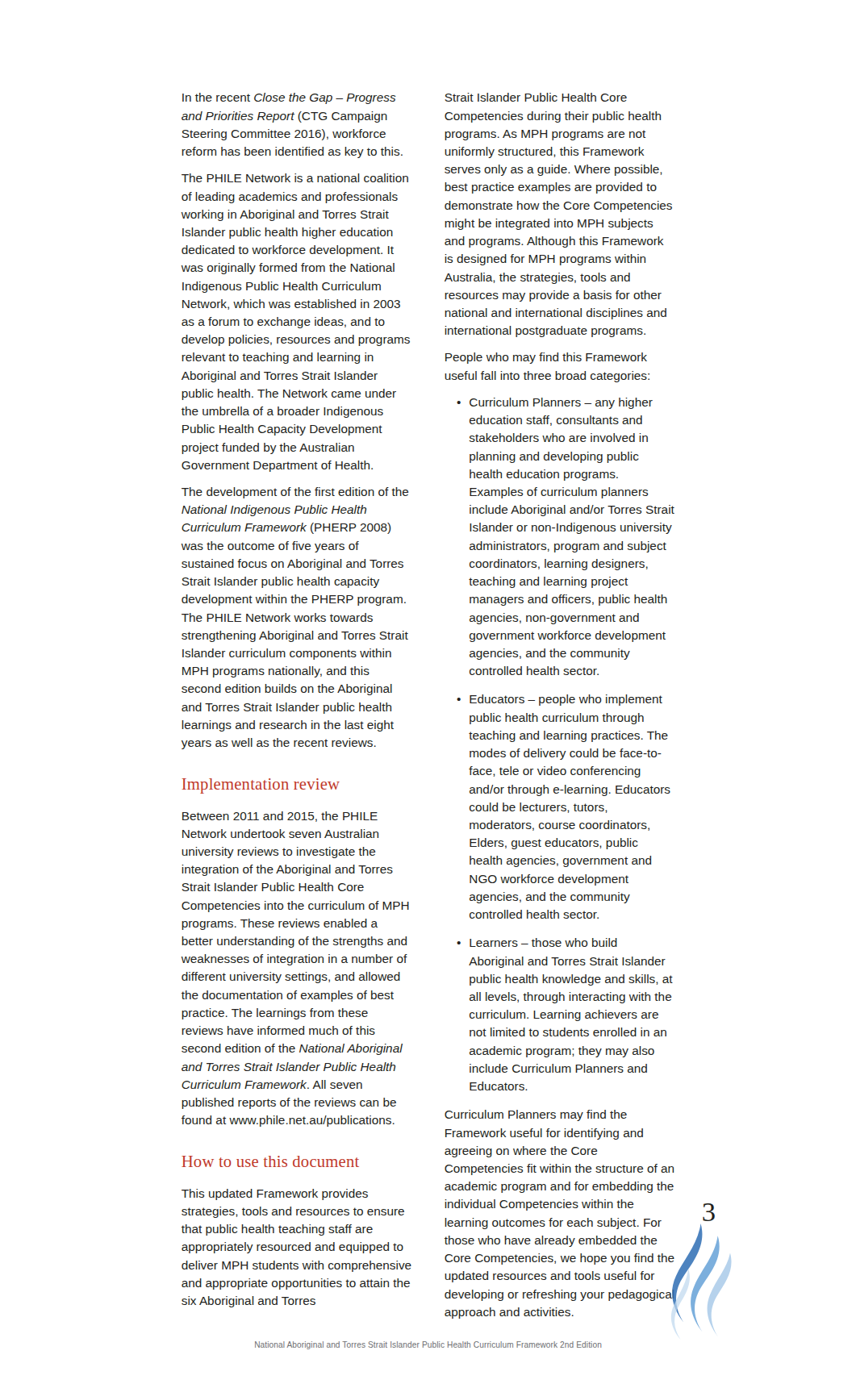In the recent Close the Gap – Progress and Priorities Report (CTG Campaign Steering Committee 2016), workforce reform has been identified as key to this.
The PHILE Network is a national coalition of leading academics and professionals working in Aboriginal and Torres Strait Islander public health higher education dedicated to workforce development. It was originally formed from the National Indigenous Public Health Curriculum Network, which was established in 2003 as a forum to exchange ideas, and to develop policies, resources and programs relevant to teaching and learning in Aboriginal and Torres Strait Islander public health. The Network came under the umbrella of a broader Indigenous Public Health Capacity Development project funded by the Australian Government Department of Health.
The development of the first edition of the National Indigenous Public Health Curriculum Framework (PHERP 2008) was the outcome of five years of sustained focus on Aboriginal and Torres Strait Islander public health capacity development within the PHERP program. The PHILE Network works towards strengthening Aboriginal and Torres Strait Islander curriculum components within MPH programs nationally, and this second edition builds on the Aboriginal and Torres Strait Islander public health learnings and research in the last eight years as well as the recent reviews.
Implementation review
Between 2011 and 2015, the PHILE Network undertook seven Australian university reviews to investigate the integration of the Aboriginal and Torres Strait Islander Public Health Core Competencies into the curriculum of MPH programs. These reviews enabled a better understanding of the strengths and weaknesses of integration in a number of different university settings, and allowed the documentation of examples of best practice. The learnings from these reviews have informed much of this second edition of the National Aboriginal and Torres Strait Islander Public Health Curriculum Framework. All seven published reports of the reviews can be found at www.phile.net.au/publications.
How to use this document
This updated Framework provides strategies, tools and resources to ensure that public health teaching staff are appropriately resourced and equipped to deliver MPH students with comprehensive and appropriate opportunities to attain the six Aboriginal and Torres
Strait Islander Public Health Core Competencies during their public health programs. As MPH programs are not uniformly structured, this Framework serves only as a guide. Where possible, best practice examples are provided to demonstrate how the Core Competencies might be integrated into MPH subjects and programs. Although this Framework is designed for MPH programs within Australia, the strategies, tools and resources may provide a basis for other national and international disciplines and international postgraduate programs.
People who may find this Framework useful fall into three broad categories:
Curriculum Planners – any higher education staff, consultants and stakeholders who are involved in planning and developing public health education programs. Examples of curriculum planners include Aboriginal and/or Torres Strait Islander or non-Indigenous university administrators, program and subject coordinators, learning designers, teaching and learning project managers and officers, public health agencies, non-government and government workforce development agencies, and the community controlled health sector.
Educators – people who implement public health curriculum through teaching and learning practices. The modes of delivery could be face-to-face, tele or video conferencing and/or through e-learning. Educators could be lecturers, tutors, moderators, course coordinators, Elders, guest educators, public health agencies, government and NGO workforce development agencies, and the community controlled health sector.
Learners – those who build Aboriginal and Torres Strait Islander public health knowledge and skills, at all levels, through interacting with the curriculum. Learning achievers are not limited to students enrolled in an academic program; they may also include Curriculum Planners and Educators.
Curriculum Planners may find the Framework useful for identifying and agreeing on where the Core Competencies fit within the structure of an academic program and for embedding the individual Competencies within the learning outcomes for each subject. For those who have already embedded the Core Competencies, we hope you find the updated resources and tools useful for developing or refreshing your pedagogical approach and activities.
3
National Aboriginal and Torres Strait Islander Public Health Curriculum Framework 2nd Edition